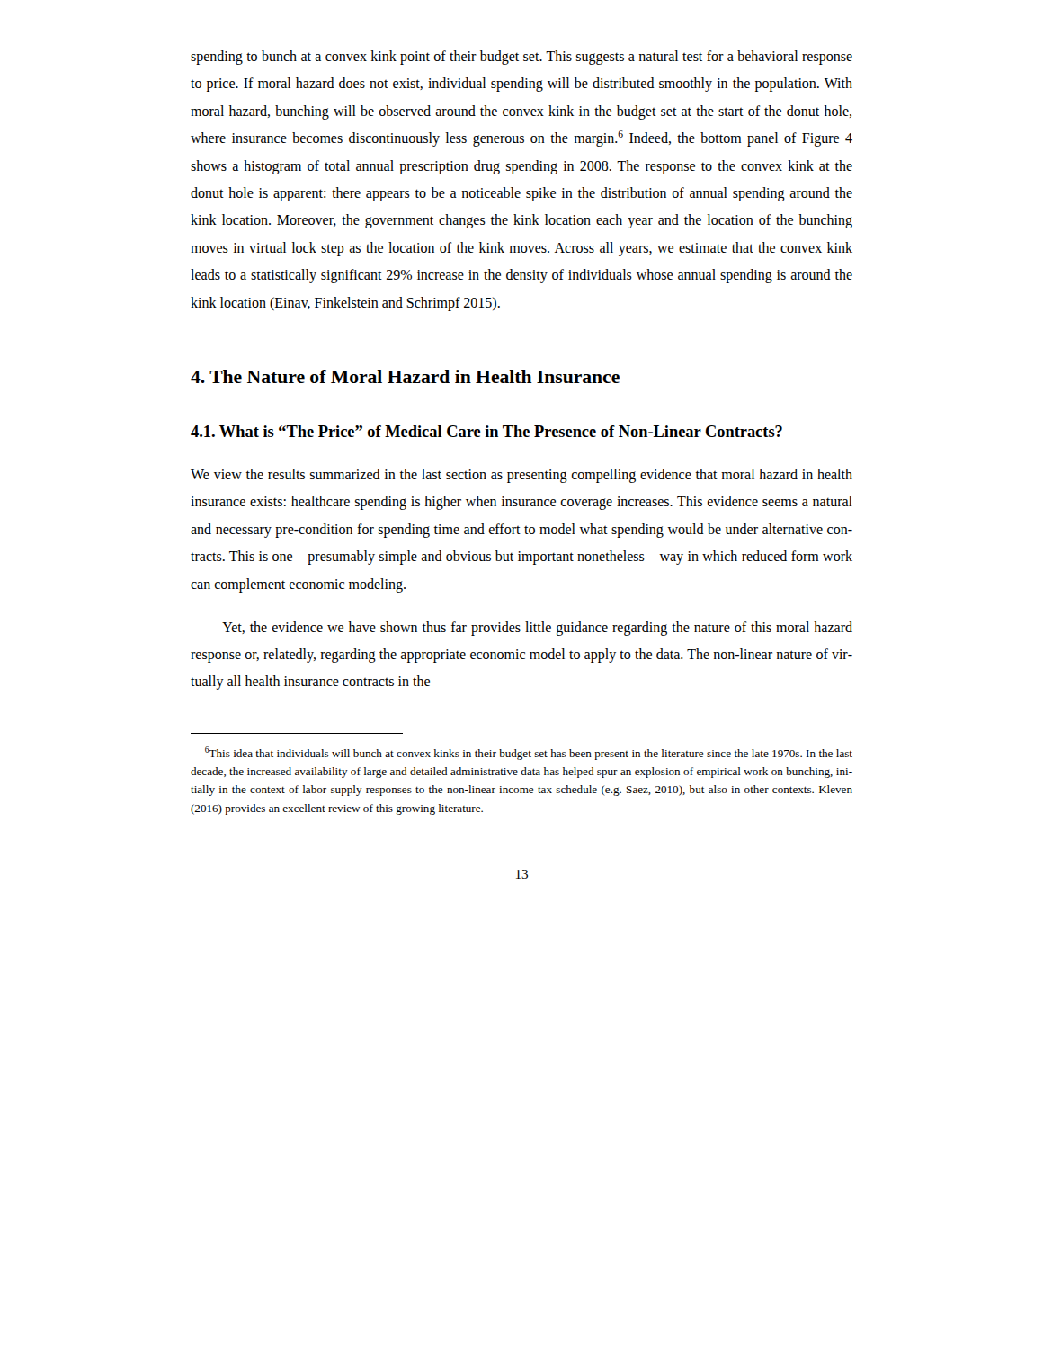spending to bunch at a convex kink point of their budget set. This suggests a natural test for a behavioral response to price. If moral hazard does not exist, individual spending will be distributed smoothly in the population. With moral hazard, bunching will be observed around the convex kink in the budget set at the start of the donut hole, where insurance becomes discontinuously less generous on the margin.6 Indeed, the bottom panel of Figure 4 shows a histogram of total annual prescription drug spending in 2008. The response to the convex kink at the donut hole is apparent: there appears to be a noticeable spike in the distribution of annual spending around the kink location. Moreover, the government changes the kink location each year and the location of the bunching moves in virtual lock step as the location of the kink moves. Across all years, we estimate that the convex kink leads to a statistically significant 29% increase in the density of individuals whose annual spending is around the kink location (Einav, Finkelstein and Schrimpf 2015).
4. The Nature of Moral Hazard in Health Insurance
4.1. What is “The Price” of Medical Care in The Presence of Non-Linear Contracts?
We view the results summarized in the last section as presenting compelling evidence that moral hazard in health insurance exists: healthcare spending is higher when insurance coverage increases. This evidence seems a natural and necessary pre-condition for spending time and effort to model what spending would be under alternative contracts. This is one – presumably simple and obvious but important nonetheless – way in which reduced form work can complement economic modeling.
Yet, the evidence we have shown thus far provides little guidance regarding the nature of this moral hazard response or, relatedly, regarding the appropriate economic model to apply to the data. The non-linear nature of virtually all health insurance contracts in the
6This idea that individuals will bunch at convex kinks in their budget set has been present in the literature since the late 1970s. In the last decade, the increased availability of large and detailed administrative data has helped spur an explosion of empirical work on bunching, initially in the context of labor supply responses to the non-linear income tax schedule (e.g. Saez, 2010), but also in other contexts. Kleven (2016) provides an excellent review of this growing literature.
13